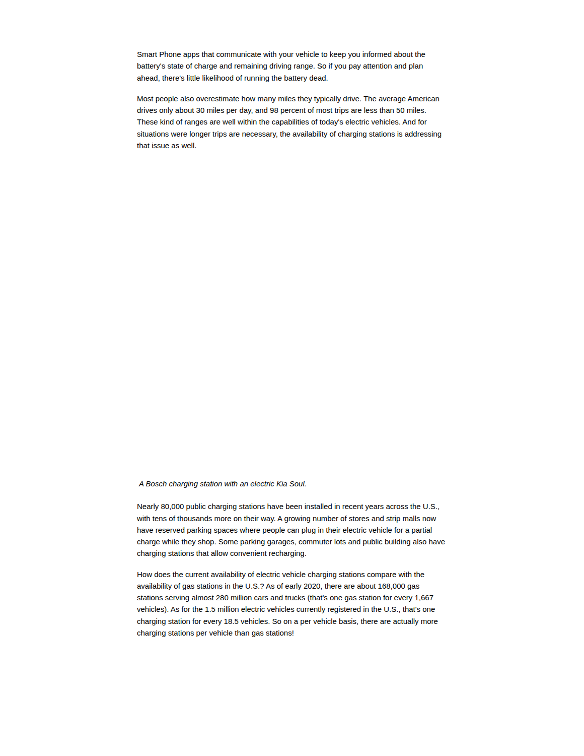Smart Phone apps that communicate with your vehicle to keep you informed about the battery's state of charge and remaining driving range. So if you pay attention and plan ahead, there's little likelihood of running the battery dead.
Most people also overestimate how many miles they typically drive. The average American drives only about 30 miles per day, and 98 percent of most trips are less than 50 miles. These kind of ranges are well within the capabilities of today's electric vehicles. And for situations were longer trips are necessary, the availability of charging stations is addressing that issue as well.
A Bosch charging station with an electric Kia Soul.
Nearly 80,000 public charging stations have been installed in recent years across the U.S., with tens of thousands more on their way. A growing number of stores and strip malls now have reserved parking spaces where people can plug in their electric vehicle for a partial charge while they shop. Some parking garages, commuter lots and public building also have charging stations that allow convenient recharging.
How does the current availability of electric vehicle charging stations compare with the availability of gas stations in the U.S.? As of early 2020, there are about 168,000 gas stations serving almost 280 million cars and trucks (that's one gas station for every 1,667 vehicles). As for the 1.5 million electric vehicles currently registered in the U.S., that's one charging station for every 18.5 vehicles. So on a per vehicle basis, there are actually more charging stations per vehicle than gas stations!